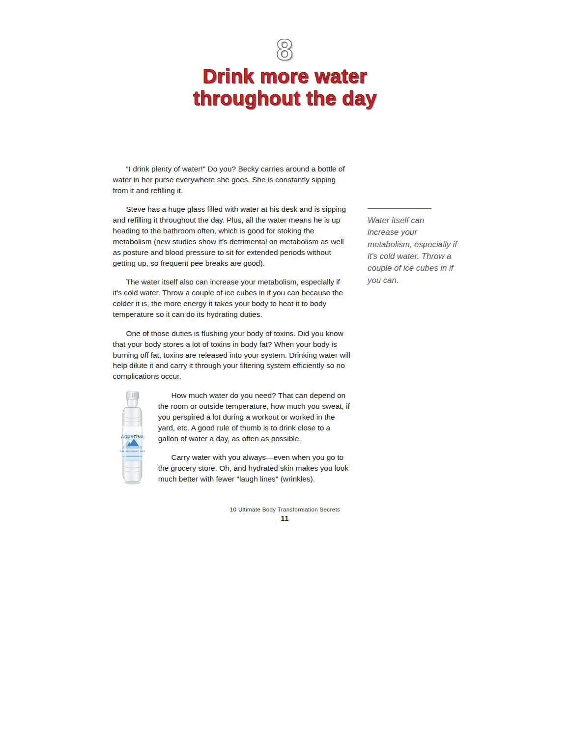8
Drink more water
throughout the day
“I drink plenty of water!" Do you? Becky carries around a bottle of water in her purse everywhere she goes. She is constantly sipping from it and refilling it.
Steve has a huge glass filled with water at his desk and is sipping and refilling it throughout the day. Plus, all the water means he is up heading to the bathroom often, which is good for stoking the metabolism (new studies show it's detrimental on metabolism as well as posture and blood pressure to sit for extended periods without getting up, so frequent pee breaks are good).
The water itself also can increase your metabolism, especially if it's cold water. Throw a couple of ice cubes in if you can because the colder it is, the more energy it takes your body to heat it to body temperature so it can do its hydrating duties.
One of those duties is flushing your body of toxins. Did you know that your body stores a lot of toxins in body fat? When your body is burning off fat, toxins are released into your system. Drinking water will help dilute it and carry it through your filtering system efficiently so no complications occur.
AQUAFINA PURE WATER PERFECT TASTE
How much water do you need? That can depend on the room or outside temperature, how much you sweat, if you perspired a lot during a workout or worked in the yard, etc. A good rule of thumb is to drink close to a gallon of water a day, as often as possible.
Carry water with you always—even when you go to the grocery store. Oh, and hydrated skin makes you look much better with fewer "laugh lines" (wrinkles).
Water itself can increase your metabolism, especially if it's cold water. Throw a couple of ice cubes in if you can.
10 Ultimate Body Transformation Secrets
11